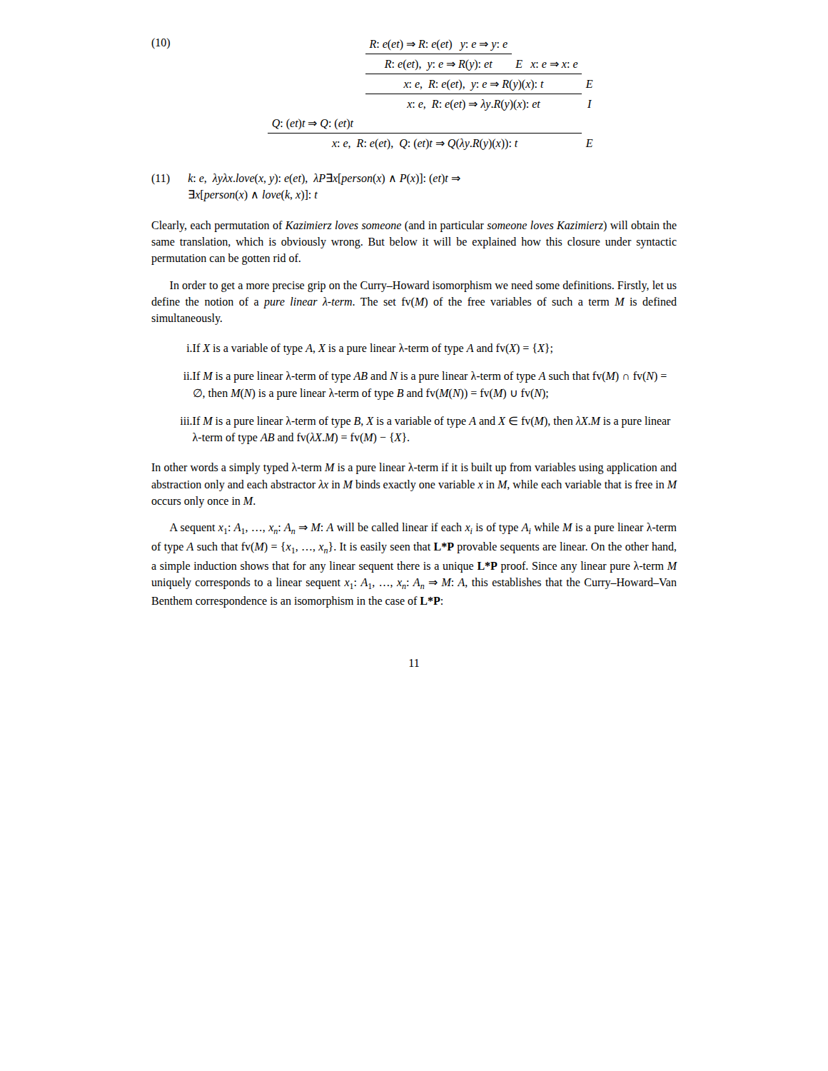(10)
| | | | R : e ( et ) ⇒ R : e ( et ) | y : e ⇒ y : e | | | |
| | | | R : e ( et ), y : e ⇒ R ( y ): et | E | x : e ⇒ x : e | |
| | | | x : e , R : e ( et ), y : e ⇒ R ( y )( x ): t | E |
| | | | x : e , R : e ( et ) ⇒ λy . R ( y )( x ): et | I |
| Q : ( et ) t ⇒ Q : ( et ) t | | | |
| x : e , R : e ( et ), Q : ( et ) t ⇒ Q ( λy . R ( y )( x )): t | E |
(11)
k: e, λyλx.love(x, y): e(et), λP∃x[person(x) ∧ P(x)]: (et)t ⇒
∃x[person(x) ∧ love(k, x)]: t
Clearly, each permutation of Kazimierz loves someone (and in particular someone loves Kazimierz) will obtain the same translation, which is obviously wrong. But below it will be explained how this closure under syntactic permutation can be gotten rid of.
In order to get a more precise grip on the Curry–Howard isomorphism we need some definitions. Firstly, let us define the notion of a pure linear λ-term. The set fv(M) of the free variables of such a term M is defined simultaneously.
If X is a variable of type A, X is a pure linear λ-term of type A and fv(X) = {X};
If M is a pure linear λ-term of type AB and N is a pure linear λ-term of type A such that fv(M) ∩ fv(N) = ∅, then M(N) is a pure linear λ-term of type B and fv(M(N)) = fv(M) ∪ fv(N);
If M is a pure linear λ-term of type B, X is a variable of type A and X ∈ fv(M), then λX.M is a pure linear λ-term of type AB and fv(λX.M) = fv(M) − {X}.
In other words a simply typed λ-term M is a pure linear λ-term if it is built up from variables using application and abstraction only and each abstractor λx in M binds exactly one variable x in M, while each variable that is free in M occurs only once in M.
A sequent x1: A1, …, xn: An ⇒ M: A will be called linear if each xi is of type Ai while M is a pure linear λ-term of type A such that fv(M) = {x1, …, xn}. It is easily seen that L*P provable sequents are linear. On the other hand, a simple induction shows that for any linear sequent there is a unique L*P proof. Since any linear pure λ-term M uniquely corresponds to a linear sequent x1: A1, …, xn: An ⇒ M: A, this establishes that the Curry–Howard–Van Benthem correspondence is an isomorphism in the case of L*P:
11